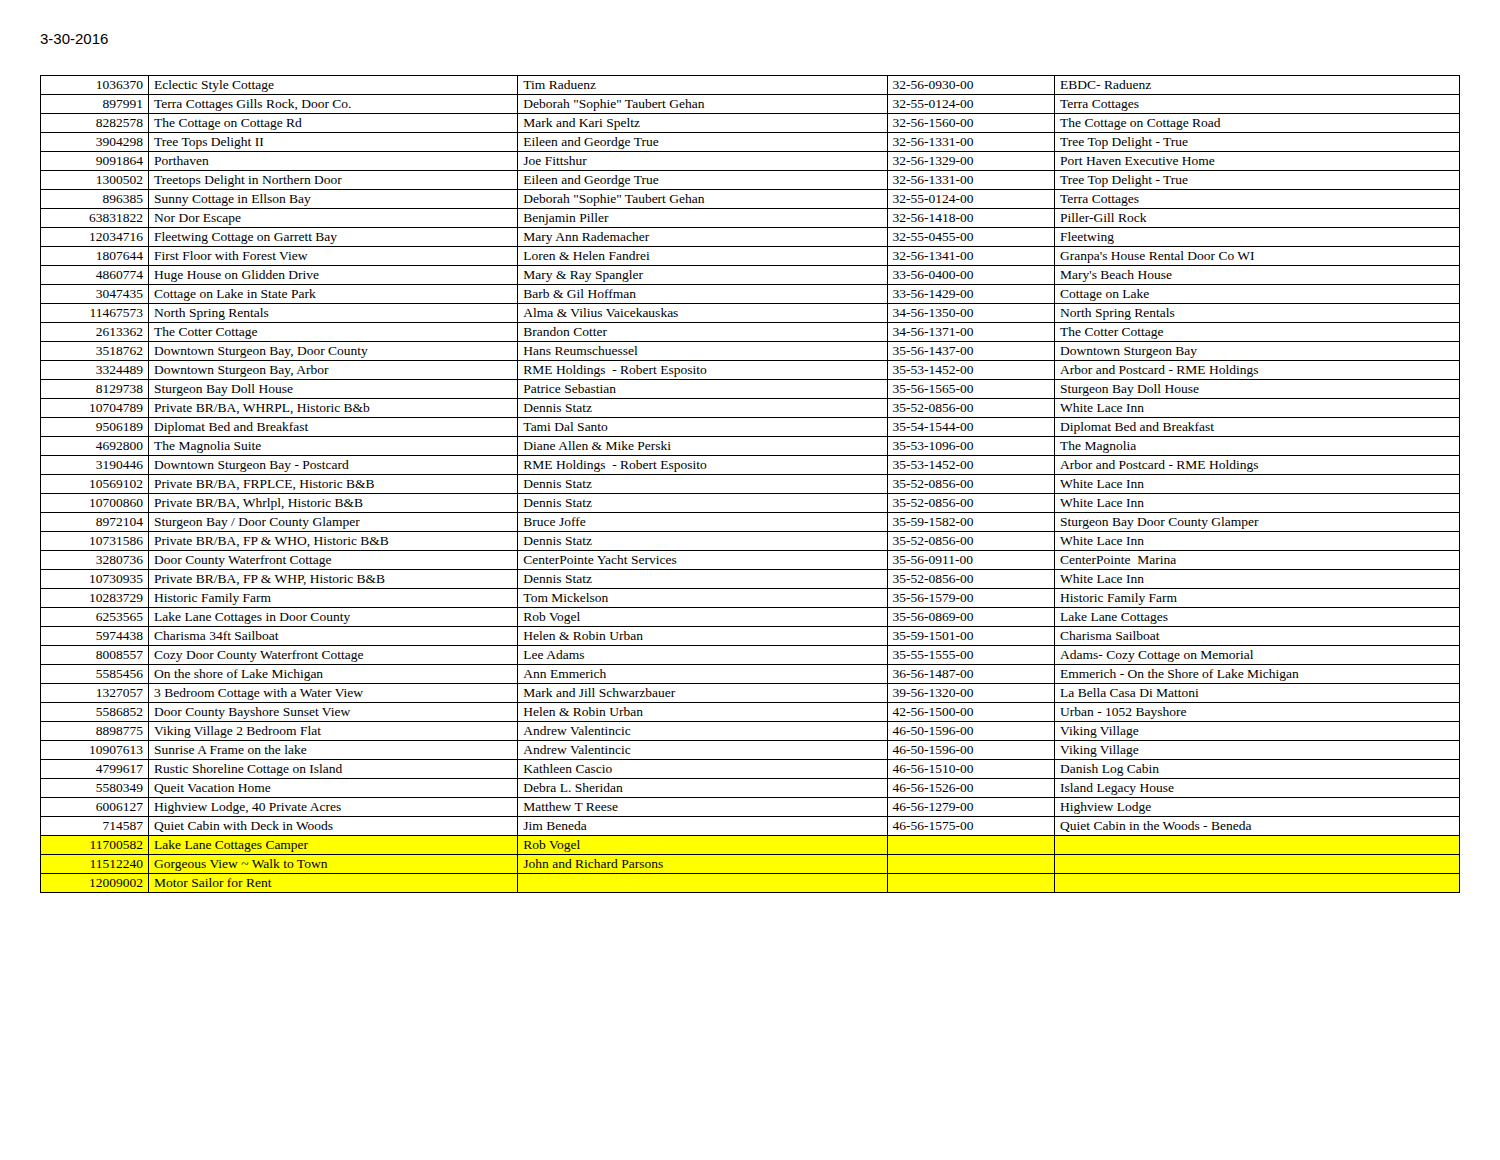3-30-2016
| 1036370 | Eclectic Style Cottage | Tim Raduenz | 32-56-0930-00 | EBDC- Raduenz |
| 897991 | Terra Cottages Gills Rock, Door Co. | Deborah "Sophie" Taubert Gehan | 32-55-0124-00 | Terra Cottages |
| 8282578 | The Cottage on Cottage Rd | Mark and Kari Speltz | 32-56-1560-00 | The Cottage on Cottage Road |
| 3904298 | Tree Tops Delight II | Eileen and Geordge True | 32-56-1331-00 | Tree Top Delight - True |
| 9091864 | Porthaven | Joe Fittshur | 32-56-1329-00 | Port Haven Executive Home |
| 1300502 | Treetops Delight in Northern Door | Eileen and Geordge True | 32-56-1331-00 | Tree Top Delight - True |
| 896385 | Sunny Cottage in Ellson Bay | Deborah "Sophie" Taubert Gehan | 32-55-0124-00 | Terra Cottages |
| 63831822 | Nor Dor Escape | Benjamin Piller | 32-56-1418-00 | Piller-Gill Rock |
| 12034716 | Fleetwing Cottage on Garrett Bay | Mary Ann Rademacher | 32-55-0455-00 | Fleetwing |
| 1807644 | First Floor with Forest View | Loren & Helen Fandrei | 32-56-1341-00 | Granpa's House Rental Door Co WI |
| 4860774 | Huge House on Glidden Drive | Mary & Ray Spangler | 33-56-0400-00 | Mary's Beach House |
| 3047435 | Cottage on Lake in State Park | Barb & Gil Hoffman | 33-56-1429-00 | Cottage on Lake |
| 11467573 | North Spring Rentals | Alma & Vilius Vaicekauskas | 34-56-1350-00 | North Spring Rentals |
| 2613362 | The Cotter Cottage | Brandon Cotter | 34-56-1371-00 | The Cotter Cottage |
| 3518762 | Downtown Sturgeon Bay, Door County | Hans Reumschuessel | 35-56-1437-00 | Downtown Sturgeon Bay |
| 3324489 | Downtown Sturgeon Bay, Arbor | RME Holdings - Robert Esposito | 35-53-1452-00 | Arbor and Postcard - RME Holdings |
| 8129738 | Sturgeon Bay Doll House | Patrice Sebastian | 35-56-1565-00 | Sturgeon Bay Doll House |
| 10704789 | Private BR/BA, WHRPL, Historic B&b | Dennis Statz | 35-52-0856-00 | White Lace Inn |
| 9506189 | Diplomat Bed and Breakfast | Tami Dal Santo | 35-54-1544-00 | Diplomat Bed and Breakfast |
| 4692800 | The Magnolia Suite | Diane Allen & Mike Perski | 35-53-1096-00 | The Magnolia |
| 3190446 | Downtown Sturgeon Bay - Postcard | RME Holdings - Robert Esposito | 35-53-1452-00 | Arbor and Postcard - RME Holdings |
| 10569102 | Private BR/BA, FRPLCE, Historic B&B | Dennis Statz | 35-52-0856-00 | White Lace Inn |
| 10700860 | Private BR/BA, Whrlpl, Historic B&B | Dennis Statz | 35-52-0856-00 | White Lace Inn |
| 8972104 | Sturgeon Bay / Door County Glamper | Bruce Joffe | 35-59-1582-00 | Sturgeon Bay Door County Glamper |
| 10731586 | Private BR/BA, FP & WHO, Historic B&B | Dennis Statz | 35-52-0856-00 | White Lace Inn |
| 3280736 | Door County Waterfront Cottage | CenterPointe Yacht Services | 35-56-0911-00 | CenterPointe Marina |
| 10730935 | Private BR/BA, FP & WHP, Historic B&B | Dennis Statz | 35-52-0856-00 | White Lace Inn |
| 10283729 | Historic Family Farm | Tom Mickelson | 35-56-1579-00 | Historic Family Farm |
| 6253565 | Lake Lane Cottages in Door County | Rob Vogel | 35-56-0869-00 | Lake Lane Cottages |
| 5974438 | Charisma 34ft Sailboat | Helen & Robin Urban | 35-59-1501-00 | Charisma Sailboat |
| 8008557 | Cozy Door County Waterfront Cottage | Lee Adams | 35-55-1555-00 | Adams- Cozy Cottage on Memorial |
| 5585456 | On the shore of Lake Michigan | Ann Emmerich | 36-56-1487-00 | Emmerich - On the Shore of Lake Michigan |
| 1327057 | 3 Bedroom Cottage with a Water View | Mark and Jill Schwarzbauer | 39-56-1320-00 | La Bella Casa Di Mattoni |
| 5586852 | Door County Bayshore Sunset View | Helen & Robin Urban | 42-56-1500-00 | Urban - 1052 Bayshore |
| 8898775 | Viking Village 2 Bedroom Flat | Andrew Valentincic | 46-50-1596-00 | Viking Village |
| 10907613 | Sunrise A Frame on the lake | Andrew Valentincic | 46-50-1596-00 | Viking Village |
| 4799617 | Rustic Shoreline Cottage on Island | Kathleen Cascio | 46-56-1510-00 | Danish Log Cabin |
| 5580349 | Queit Vacation Home | Debra L. Sheridan | 46-56-1526-00 | Island Legacy House |
| 6006127 | Highview Lodge, 40 Private Acres | Matthew T Reese | 46-56-1279-00 | Highview Lodge |
| 714587 | Quiet Cabin with Deck in Woods | Jim Beneda | 46-56-1575-00 | Quiet Cabin in the Woods - Beneda |
| 11700582 | Lake Lane Cottages Camper | Rob Vogel | | |
| 11512240 | Gorgeous View ~ Walk to Town | John and Richard Parsons | | |
| 12009002 | Motor Sailor for Rent | | | |